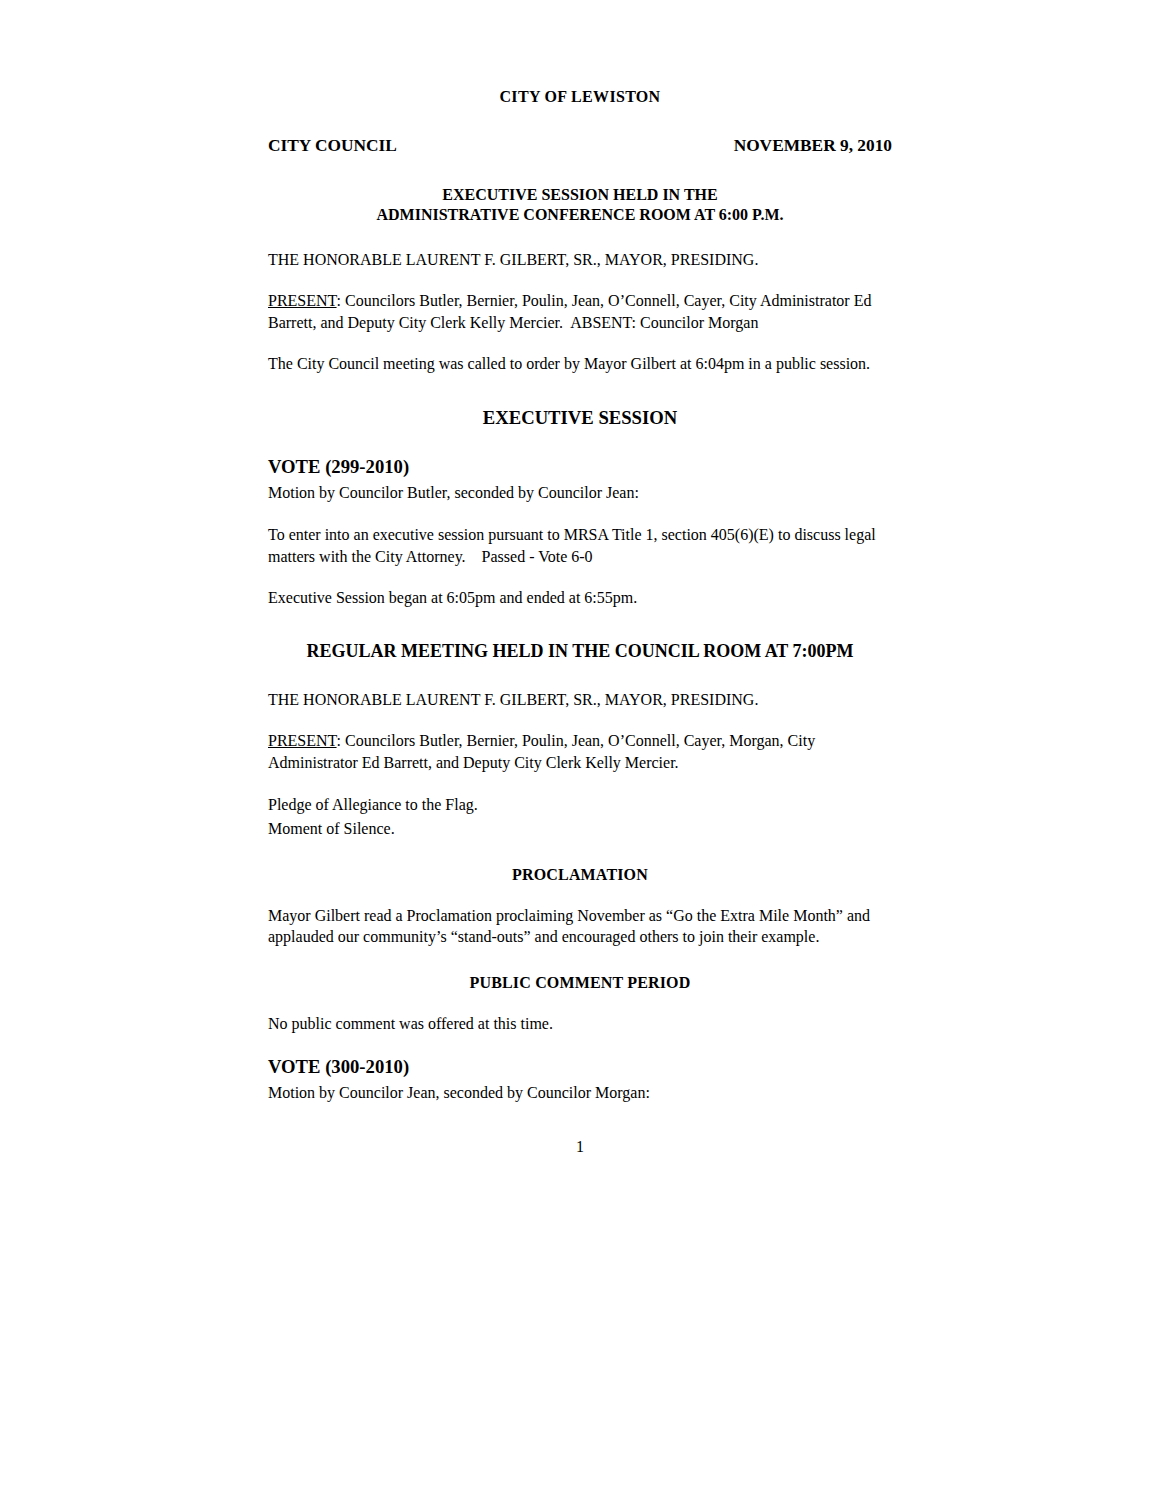CITY OF LEWISTON
CITY COUNCIL NOVEMBER 9, 2010
EXECUTIVE SESSION HELD IN THE
ADMINISTRATIVE CONFERENCE ROOM AT 6:00 P.M.
THE HONORABLE LAURENT F. GILBERT, SR., MAYOR, PRESIDING.
PRESENT: Councilors Butler, Bernier, Poulin, Jean, O’Connell, Cayer, City Administrator Ed Barrett, and Deputy City Clerk Kelly Mercier. ABSENT: Councilor Morgan
The City Council meeting was called to order by Mayor Gilbert at 6:04pm in a public session.
EXECUTIVE SESSION
VOTE (299-2010)
Motion by Councilor Butler, seconded by Councilor Jean:
To enter into an executive session pursuant to MRSA Title 1, section 405(6)(E) to discuss legal matters with the City Attorney. Passed - Vote 6-0
Executive Session began at 6:05pm and ended at 6:55pm.
REGULAR MEETING HELD IN THE COUNCIL ROOM AT 7:00PM
THE HONORABLE LAURENT F. GILBERT, SR., MAYOR, PRESIDING.
PRESENT: Councilors Butler, Bernier, Poulin, Jean, O’Connell, Cayer, Morgan, City Administrator Ed Barrett, and Deputy City Clerk Kelly Mercier.
Pledge of Allegiance to the Flag.
Moment of Silence.
PROCLAMATION
Mayor Gilbert read a Proclamation proclaiming November as “Go the Extra Mile Month” and applauded our community’s “stand-outs” and encouraged others to join their example.
PUBLIC COMMENT PERIOD
No public comment was offered at this time.
VOTE (300-2010)
Motion by Councilor Jean, seconded by Councilor Morgan:
1